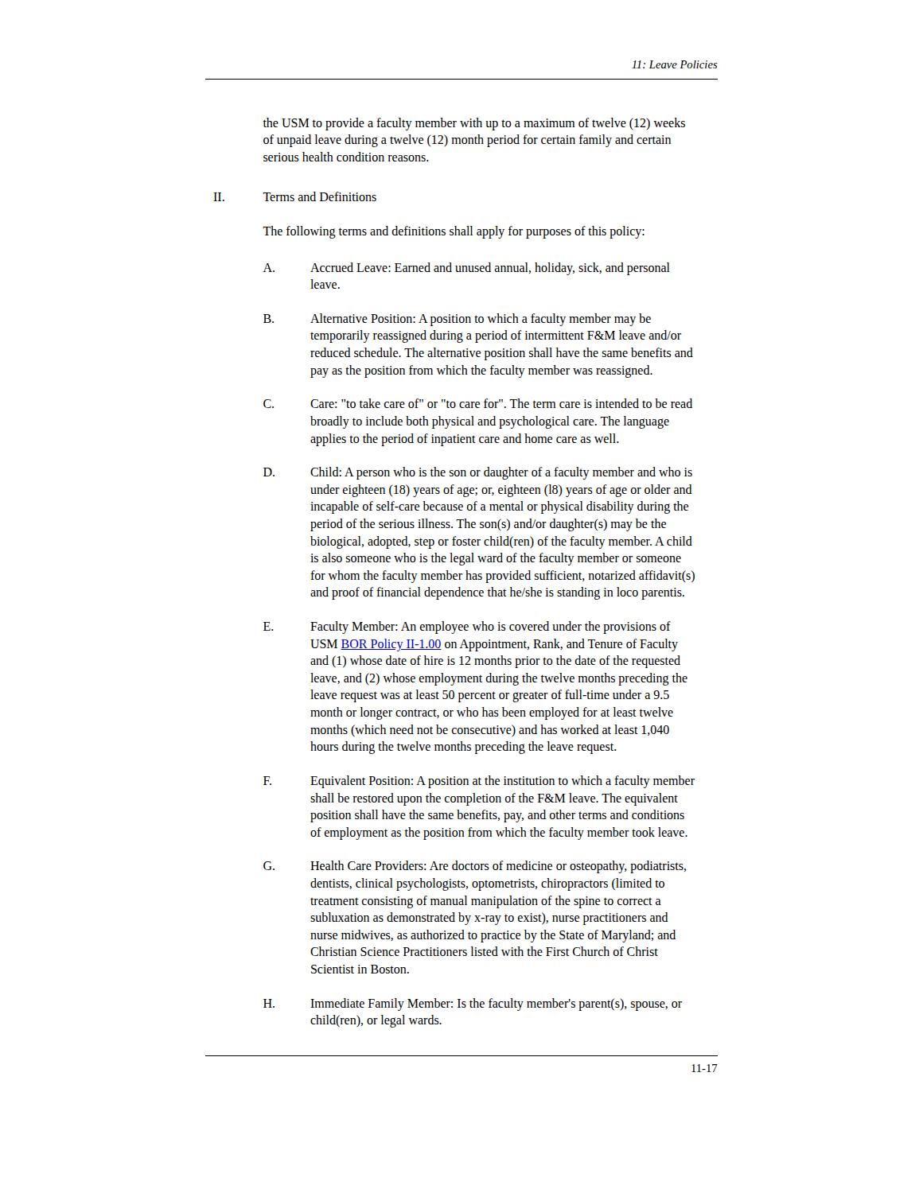11: Leave Policies
the USM to provide a faculty member with up to a maximum of twelve (12) weeks of unpaid leave during a twelve (12) month period for certain family and certain serious health condition reasons.
II.
Terms and Definitions
The following terms and definitions shall apply for purposes of this policy:
A.
Accrued Leave: Earned and unused annual, holiday, sick, and personal leave.
B.
Alternative Position: A position to which a faculty member may be temporarily reassigned during a period of intermittent F&M leave and/or reduced schedule. The alternative position shall have the same benefits and pay as the position from which the faculty member was reassigned.
C.
Care: "to take care of" or "to care for". The term care is intended to be read broadly to include both physical and psychological care. The language applies to the period of inpatient care and home care as well.
D.
Child: A person who is the son or daughter of a faculty member and who is under eighteen (18) years of age; or, eighteen (l8) years of age or older and incapable of self-care because of a mental or physical disability during the period of the serious illness. The son(s) and/or daughter(s) may be the biological, adopted, step or foster child(ren) of the faculty member. A child is also someone who is the legal ward of the faculty member or someone for whom the faculty member has provided sufficient, notarized affidavit(s) and proof of financial dependence that he/she is standing in loco parentis.
E.
Faculty Member: An employee who is covered under the provisions of USM BOR Policy II-1.00 on Appointment, Rank, and Tenure of Faculty and (1) whose date of hire is 12 months prior to the date of the requested leave, and (2) whose employment during the twelve months preceding the leave request was at least 50 percent or greater of full-time under a 9.5 month or longer contract, or who has been employed for at least twelve months (which need not be consecutive) and has worked at least 1,040 hours during the twelve months preceding the leave request.
F.
Equivalent Position: A position at the institution to which a faculty member shall be restored upon the completion of the F&M leave. The equivalent position shall have the same benefits, pay, and other terms and conditions of employment as the position from which the faculty member took leave.
G.
Health Care Providers: Are doctors of medicine or osteopathy, podiatrists, dentists, clinical psychologists, optometrists, chiropractors (limited to treatment consisting of manual manipulation of the spine to correct a subluxation as demonstrated by x-ray to exist), nurse practitioners and nurse midwives, as authorized to practice by the State of Maryland; and Christian Science Practitioners listed with the First Church of Christ Scientist in Boston.
H.
Immediate Family Member: Is the faculty member's parent(s), spouse, or child(ren), or legal wards.
11-17